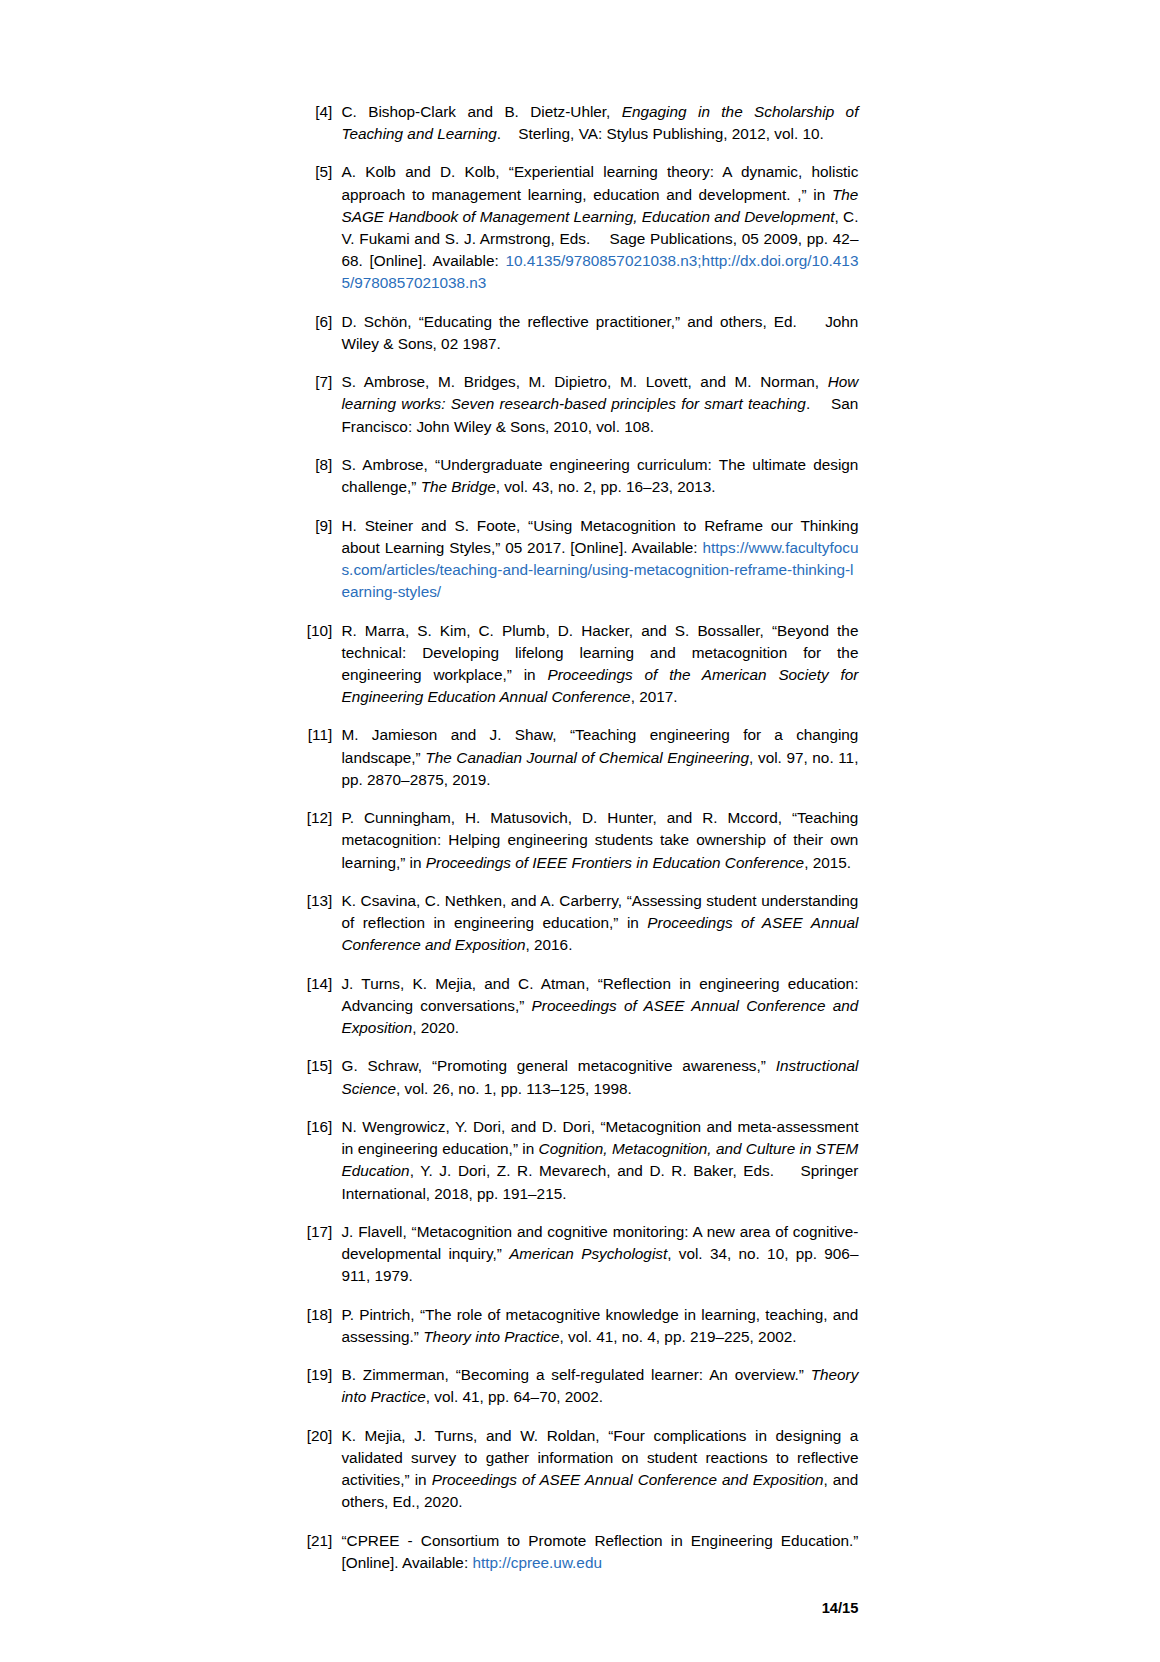[4] C. Bishop-Clark and B. Dietz-Uhler, Engaging in the Scholarship of Teaching and Learning. Sterling, VA: Stylus Publishing, 2012, vol. 10.
[5] A. Kolb and D. Kolb, “Experiential learning theory: A dynamic, holistic approach to management learning, education and development. ,” in The SAGE Handbook of Management Learning, Education and Development, C. V. Fukami and S. J. Armstrong, Eds. Sage Publications, 05 2009, pp. 42–68. [Online]. Available: 10.4135/9780857021038.n3;http://dx.doi.org/10.4135/9780857021038.n3
[6] D. Schön, “Educating the reflective practitioner,” and others, Ed. John Wiley & Sons, 02 1987.
[7] S. Ambrose, M. Bridges, M. Dipietro, M. Lovett, and M. Norman, How learning works: Seven research-based principles for smart teaching. San Francisco: John Wiley & Sons, 2010, vol. 108.
[8] S. Ambrose, “Undergraduate engineering curriculum: The ultimate design challenge,” The Bridge, vol. 43, no. 2, pp. 16–23, 2013.
[9] H. Steiner and S. Foote, “Using Metacognition to Reframe our Thinking about Learning Styles,” 05 2017. [Online]. Available: https://www.facultyfocus.com/articles/teaching-and-learning/using-metacognition-reframe-thinking-learning-styles/
[10] R. Marra, S. Kim, C. Plumb, D. Hacker, and S. Bossaller, “Beyond the technical: Developing lifelong learning and metacognition for the engineering workplace,” in Proceedings of the American Society for Engineering Education Annual Conference, 2017.
[11] M. Jamieson and J. Shaw, “Teaching engineering for a changing landscape,” The Canadian Journal of Chemical Engineering, vol. 97, no. 11, pp. 2870–2875, 2019.
[12] P. Cunningham, H. Matusovich, D. Hunter, and R. Mccord, “Teaching metacognition: Helping engineering students take ownership of their own learning,” in Proceedings of IEEE Frontiers in Education Conference, 2015.
[13] K. Csavina, C. Nethken, and A. Carberry, “Assessing student understanding of reflection in engineering education,” in Proceedings of ASEE Annual Conference and Exposition, 2016.
[14] J. Turns, K. Mejia, and C. Atman, “Reflection in engineering education: Advancing conversations,” Proceedings of ASEE Annual Conference and Exposition, 2020.
[15] G. Schraw, “Promoting general metacognitive awareness,” Instructional Science, vol. 26, no. 1, pp. 113–125, 1998.
[16] N. Wengrowicz, Y. Dori, and D. Dori, “Metacognition and meta-assessment in engineering education,” in Cognition, Metacognition, and Culture in STEM Education, Y. J. Dori, Z. R. Mevarech, and D. R. Baker, Eds. Springer International, 2018, pp. 191–215.
[17] J. Flavell, “Metacognition and cognitive monitoring: A new area of cognitive-developmental inquiry,” American Psychologist, vol. 34, no. 10, pp. 906–911, 1979.
[18] P. Pintrich, “The role of metacognitive knowledge in learning, teaching, and assessing.” Theory into Practice, vol. 41, no. 4, pp. 219–225, 2002.
[19] B. Zimmerman, “Becoming a self-regulated learner: An overview.” Theory into Practice, vol. 41, pp. 64–70, 2002.
[20] K. Mejia, J. Turns, and W. Roldan, “Four complications in designing a validated survey to gather information on student reactions to reflective activities,” in Proceedings of ASEE Annual Conference and Exposition, and others, Ed., 2020.
[21] “CPREE - Consortium to Promote Reflection in Engineering Education.” [Online]. Available: http://cpree.uw.edu
14/15